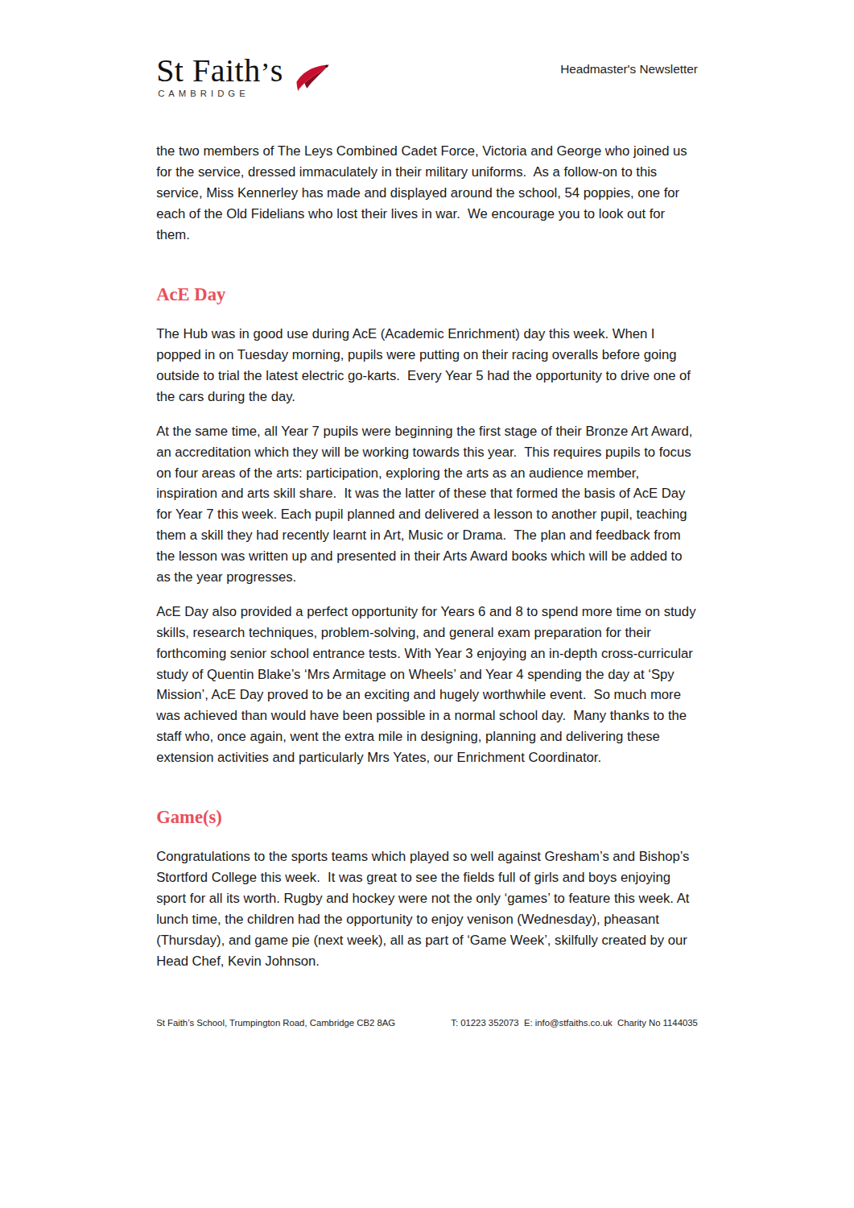St Faith’s
CAMBRIDGE
Headmaster's Newsletter
the two members of The Leys Combined Cadet Force, Victoria and George who joined us for the service, dressed immaculately in their military uniforms. As a follow-on to this service, Miss Kennerley has made and displayed around the school, 54 poppies, one for each of the Old Fidelians who lost their lives in war. We encourage you to look out for them.
AcE Day
The Hub was in good use during AcE (Academic Enrichment) day this week. When I popped in on Tuesday morning, pupils were putting on their racing overalls before going outside to trial the latest electric go-karts. Every Year 5 had the opportunity to drive one of the cars during the day.
At the same time, all Year 7 pupils were beginning the first stage of their Bronze Art Award, an accreditation which they will be working towards this year. This requires pupils to focus on four areas of the arts: participation, exploring the arts as an audience member, inspiration and arts skill share. It was the latter of these that formed the basis of AcE Day for Year 7 this week. Each pupil planned and delivered a lesson to another pupil, teaching them a skill they had recently learnt in Art, Music or Drama. The plan and feedback from the lesson was written up and presented in their Arts Award books which will be added to as the year progresses.
AcE Day also provided a perfect opportunity for Years 6 and 8 to spend more time on study skills, research techniques, problem-solving, and general exam preparation for their forthcoming senior school entrance tests. With Year 3 enjoying an in-depth cross-curricular study of Quentin Blake’s ‘Mrs Armitage on Wheels’ and Year 4 spending the day at ‘Spy Mission’, AcE Day proved to be an exciting and hugely worthwhile event. So much more was achieved than would have been possible in a normal school day. Many thanks to the staff who, once again, went the extra mile in designing, planning and delivering these extension activities and particularly Mrs Yates, our Enrichment Coordinator.
Game(s)
Congratulations to the sports teams which played so well against Gresham’s and Bishop’s Stortford College this week. It was great to see the fields full of girls and boys enjoying sport for all its worth. Rugby and hockey were not the only ‘games’ to feature this week. At lunch time, the children had the opportunity to enjoy venison (Wednesday), pheasant (Thursday), and game pie (next week), all as part of ‘Game Week’, skilfully created by our Head Chef, Kevin Johnson.
St Faith’s School, Trumpington Road, Cambridge CB2 8AG
T: 01223 352073 E: info@stfaiths.co.uk Charity No 1144035